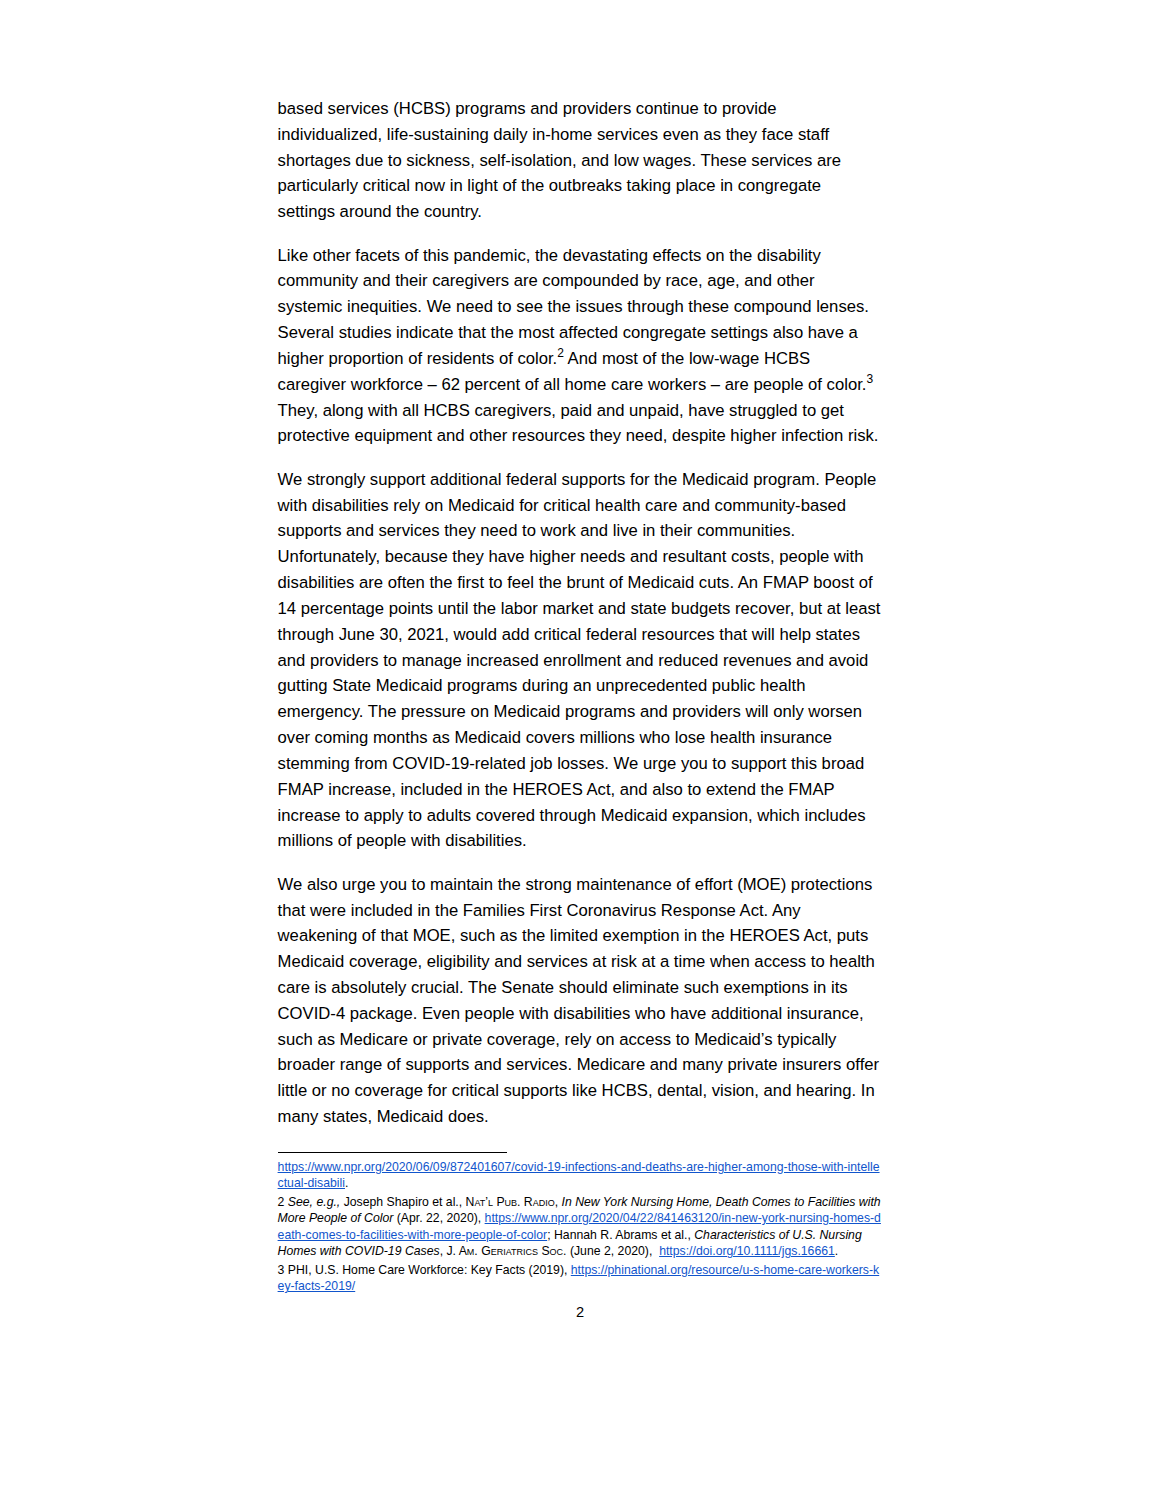based services (HCBS) programs and providers continue to provide individualized, life-sustaining daily in-home services even as they face staff shortages due to sickness, self-isolation, and low wages. These services are particularly critical now in light of the outbreaks taking place in congregate settings around the country.
Like other facets of this pandemic, the devastating effects on the disability community and their caregivers are compounded by race, age, and other systemic inequities. We need to see the issues through these compound lenses. Several studies indicate that the most affected congregate settings also have a higher proportion of residents of color.2 And most of the low-wage HCBS caregiver workforce – 62 percent of all home care workers – are people of color.3 They, along with all HCBS caregivers, paid and unpaid, have struggled to get protective equipment and other resources they need, despite higher infection risk.
We strongly support additional federal supports for the Medicaid program. People with disabilities rely on Medicaid for critical health care and community-based supports and services they need to work and live in their communities. Unfortunately, because they have higher needs and resultant costs, people with disabilities are often the first to feel the brunt of Medicaid cuts. An FMAP boost of 14 percentage points until the labor market and state budgets recover, but at least through June 30, 2021, would add critical federal resources that will help states and providers to manage increased enrollment and reduced revenues and avoid gutting State Medicaid programs during an unprecedented public health emergency. The pressure on Medicaid programs and providers will only worsen over coming months as Medicaid covers millions who lose health insurance stemming from COVID-19-related job losses. We urge you to support this broad FMAP increase, included in the HEROES Act, and also to extend the FMAP increase to apply to adults covered through Medicaid expansion, which includes millions of people with disabilities.
We also urge you to maintain the strong maintenance of effort (MOE) protections that were included in the Families First Coronavirus Response Act. Any weakening of that MOE, such as the limited exemption in the HEROES Act, puts Medicaid coverage, eligibility and services at risk at a time when access to health care is absolutely crucial. The Senate should eliminate such exemptions in its COVID-4 package. Even people with disabilities who have additional insurance, such as Medicare or private coverage, rely on access to Medicaid’s typically broader range of supports and services. Medicare and many private insurers offer little or no coverage for critical supports like HCBS, dental, vision, and hearing. In many states, Medicaid does.
https://www.npr.org/2020/06/09/872401607/covid-19-infections-and-deaths-are-higher-among-those-with-intellectual-disabili.
2 See, e.g., Joseph Shapiro et al., Nat’l Pub. Radio, In New York Nursing Home, Death Comes to Facilities with More People of Color (Apr. 22, 2020), https://www.npr.org/2020/04/22/841463120/in-new-york-nursing-homes-death-comes-to-facilities-with-more-people-of-color; Hannah R. Abrams et al., Characteristics of U.S. Nursing Homes with COVID-19 Cases, J. Am. Geriatrics Soc. (June 2, 2020), https://doi.org/10.1111/jgs.16661.
3 PHI, U.S. Home Care Workforce: Key Facts (2019), https://phinational.org/resource/u-s-home-care-workers-key-facts-2019/
2